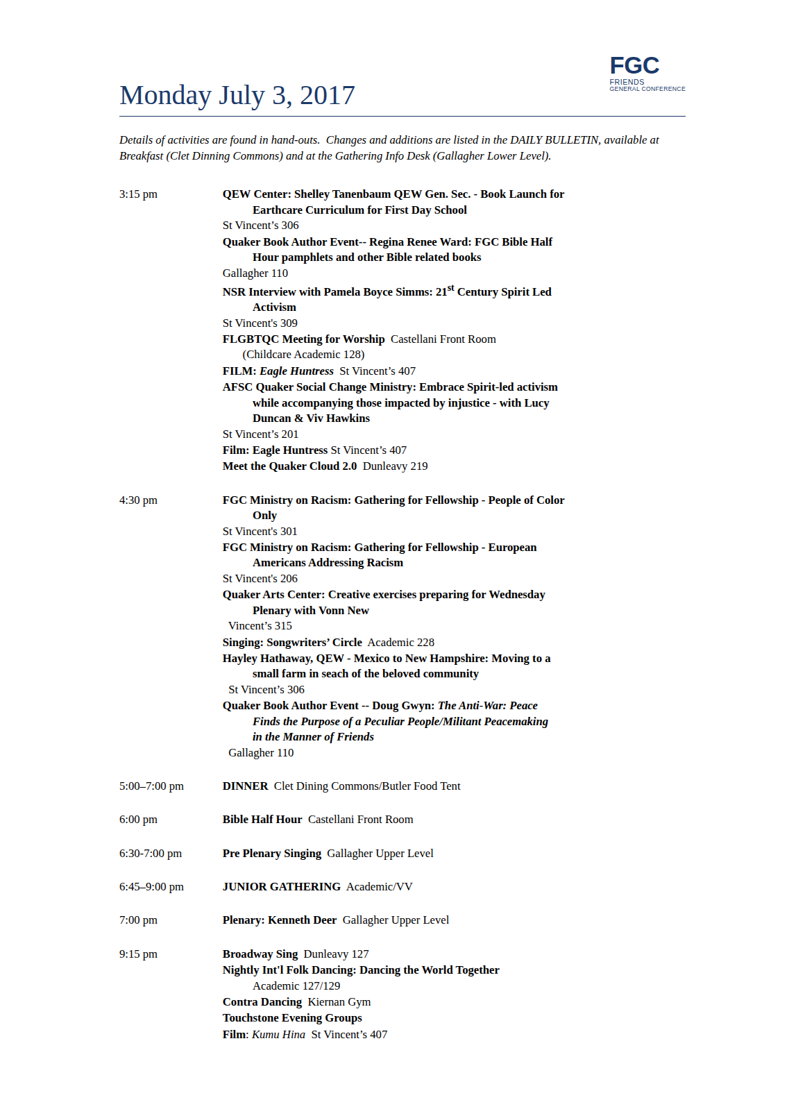FGC FRIENDS GENERAL CONFERENCE
Monday July 3, 2017
Details of activities are found in hand-outs. Changes and additions are listed in the DAILY BULLETIN, available at Breakfast (Clet Dinning Commons) and at the Gathering Info Desk (Gallagher Lower Level).
| 3:15 pm | QEW Center: Shelley Tanenbaum QEW Gen. Sec. - Book Launch for Earthcare Curriculum for First Day School St Vincent’s 306 Quaker Book Author Event-- Regina Renee Ward: FGC Bible Half Hour pamphlets and other Bible related books Gallagher 110 NSR Interview with Pamela Boyce Simms: 21 st Century Spirit Led Activism St Vincent's 309 FLGBTQC Meeting for Worship Castellani Front Room (Childcare Academic 128) FILM: Eagle Huntress St Vincent’s 407 AFSC Quaker Social Change Ministry: Embrace Spirit-led activism while accompanying those impacted by injustice - with Lucy Duncan & Viv Hawkins St Vincent’s 201 Film: Eagle Huntress St Vincent’s 407 Meet the Quaker Cloud 2.0 Dunleavy 219 |
| 4:30 pm | FGC Ministry on Racism: Gathering for Fellowship - People of Color Only St Vincent's 301 FGC Ministry on Racism: Gathering for Fellowship - European Americans Addressing Racism St Vincent's 206 Quaker Arts Center: Creative exercises preparing for Wednesday Plenary with Vonn New Vincent’s 315 Singing: Songwriters’ Circle Academic 228 Hayley Hathaway, QEW - Mexico to New Hampshire: Moving to a small farm in seach of the beloved community St Vincent’s 306 Quaker Book Author Event -- Doug Gwyn: The Anti-War: Peace Finds the Purpose of a Peculiar People/Militant Peacemaking in the Manner of Friends Gallagher 110 |
| 5:00–7:00 pm | DINNER Clet Dining Commons/Butler Food Tent |
| 6:00 pm | Bible Half Hour Castellani Front Room |
| 6:30-7:00 pm | Pre Plenary Singing Gallagher Upper Level |
| 6:45–9:00 pm | JUNIOR GATHERING Academic/VV |
| 7:00 pm | Plenary: Kenneth Deer Gallagher Upper Level |
| 9:15 pm | Broadway Sing Dunleavy 127 Nightly Int'l Folk Dancing: Dancing the World Together Academic 127/129 Contra Dancing Kiernan Gym Touchstone Evening Groups Film : Kumu Hina St Vincent’s 407 |